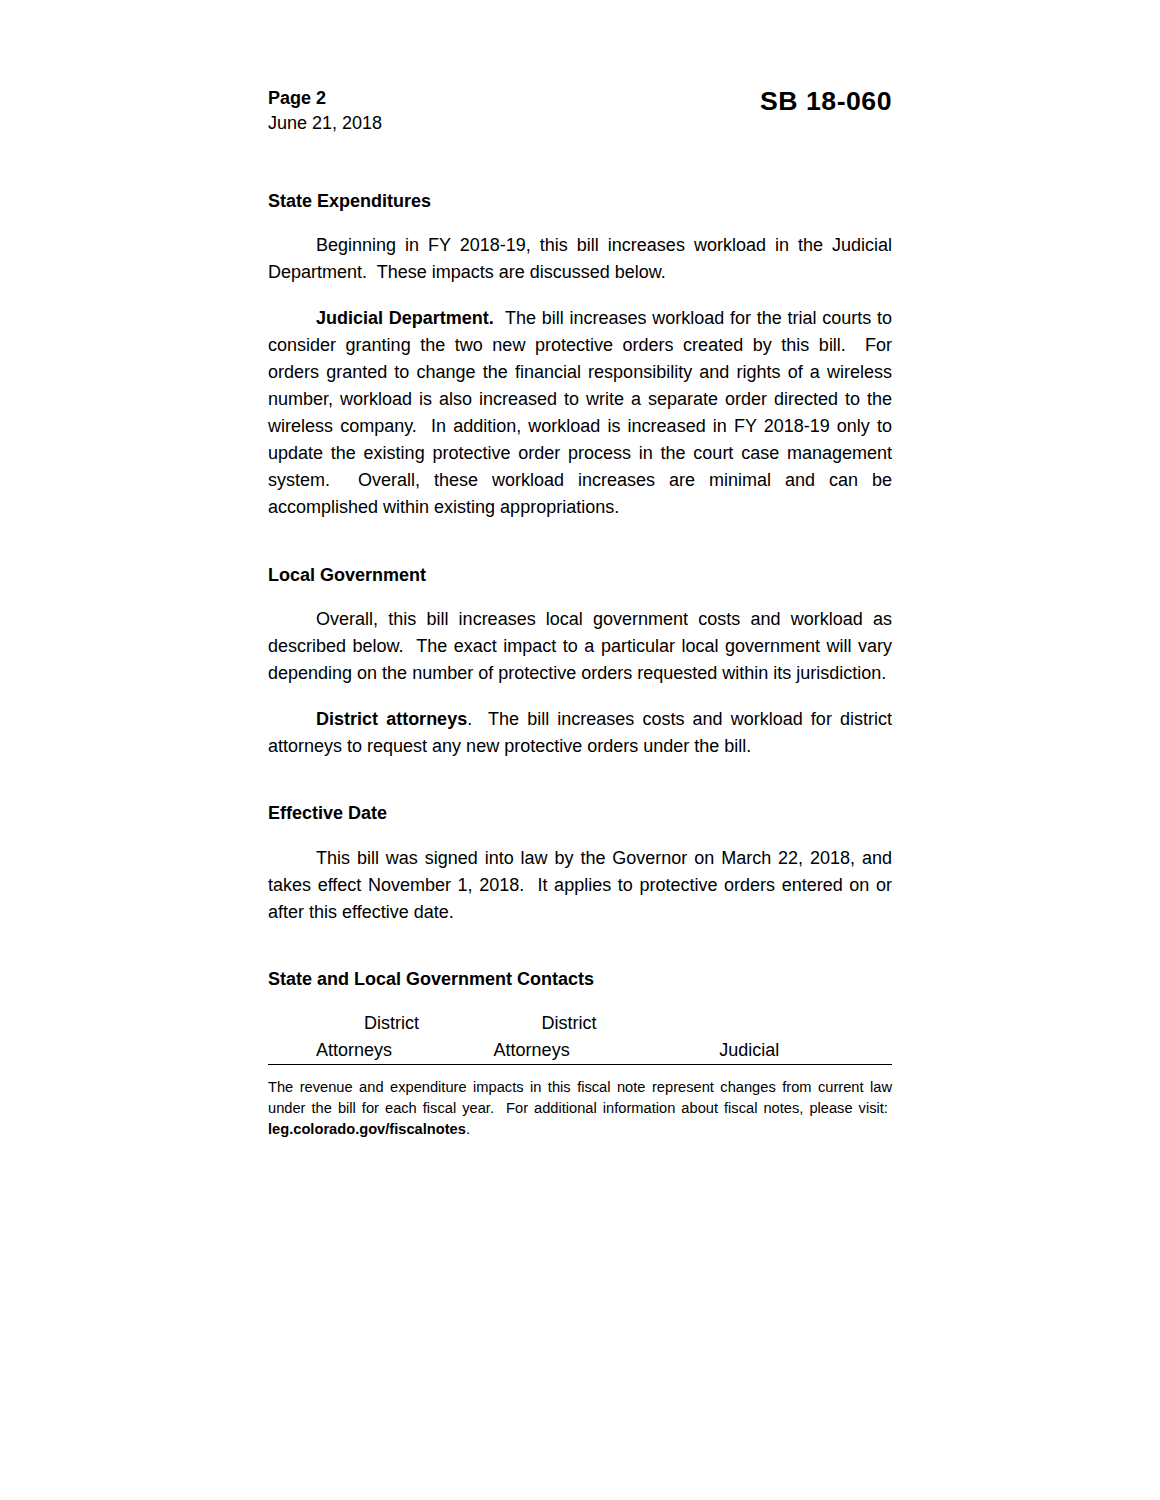Page 2
June 21, 2018
SB 18-060
State Expenditures
Beginning in FY 2018-19, this bill increases workload in the Judicial Department. These impacts are discussed below.
Judicial Department. The bill increases workload for the trial courts to consider granting the two new protective orders created by this bill. For orders granted to change the financial responsibility and rights of a wireless number, workload is also increased to write a separate order directed to the wireless company. In addition, workload is increased in FY 2018-19 only to update the existing protective order process in the court case management system. Overall, these workload increases are minimal and can be accomplished within existing appropriations.
Local Government
Overall, this bill increases local government costs and workload as described below. The exact impact to a particular local government will vary depending on the number of protective orders requested within its jurisdiction.
District attorneys. The bill increases costs and workload for district attorneys to request any new protective orders under the bill.
Effective Date
This bill was signed into law by the Governor on March 22, 2018, and takes effect November 1, 2018. It applies to protective orders entered on or after this effective date.
State and Local Government Contacts
District Attorneys District Attorneys Judicial
The revenue and expenditure impacts in this fiscal note represent changes from current law under the bill for each fiscal year. For additional information about fiscal notes, please visit: leg.colorado.gov/fiscalnotes.